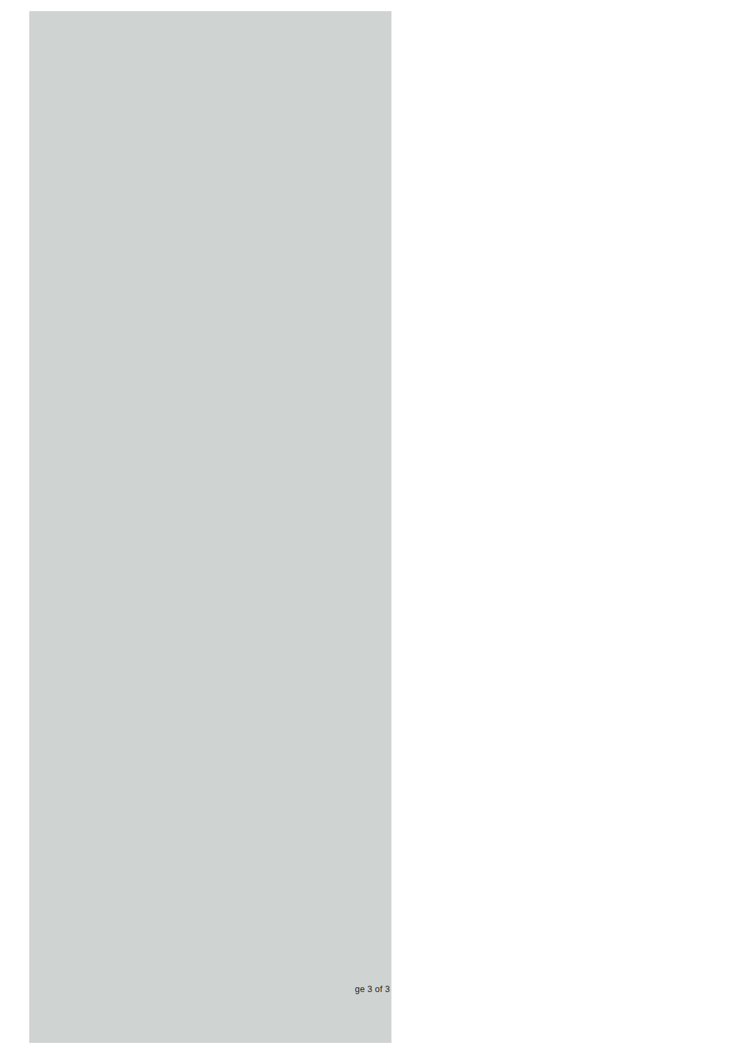ge 3 of 3